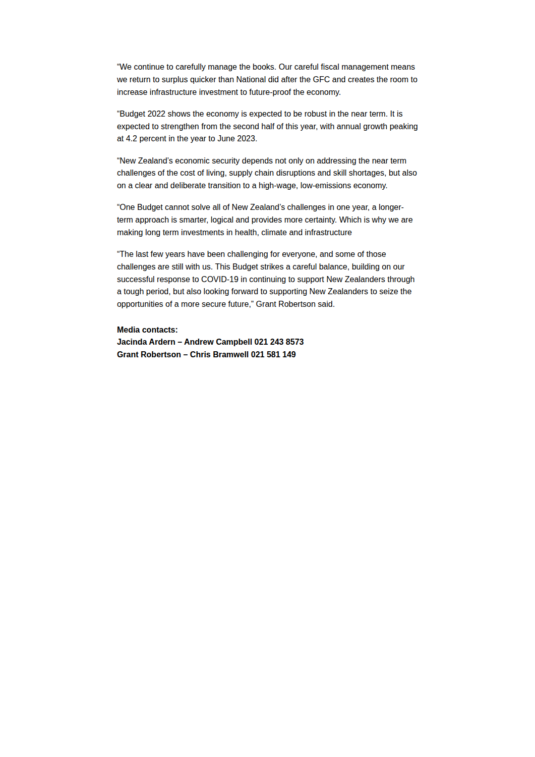“We continue to carefully manage the books. Our careful fiscal management means we return to surplus quicker than National did after the GFC and creates the room to increase infrastructure investment to future-proof the economy.
“Budget 2022 shows the economy is expected to be robust in the near term. It is expected to strengthen from the second half of this year, with annual growth peaking at 4.2 percent in the year to June 2023.
“New Zealand’s economic security depends not only on addressing the near term challenges of the cost of living, supply chain disruptions and skill shortages, but also on a clear and deliberate transition to a high-wage, low-emissions economy.
“One Budget cannot solve all of New Zealand’s challenges in one year, a longer-term approach is smarter, logical and provides more certainty. Which is why we are making long term investments in health, climate and infrastructure
“The last few years have been challenging for everyone, and some of those challenges are still with us. This Budget strikes a careful balance, building on our successful response to COVID-19 in continuing to support New Zealanders through a tough period, but also looking forward to supporting New Zealanders to seize the opportunities of a more secure future,” Grant Robertson said.
Media contacts:
Jacinda Ardern – Andrew Campbell 021 243 8573
Grant Robertson – Chris Bramwell 021 581 149